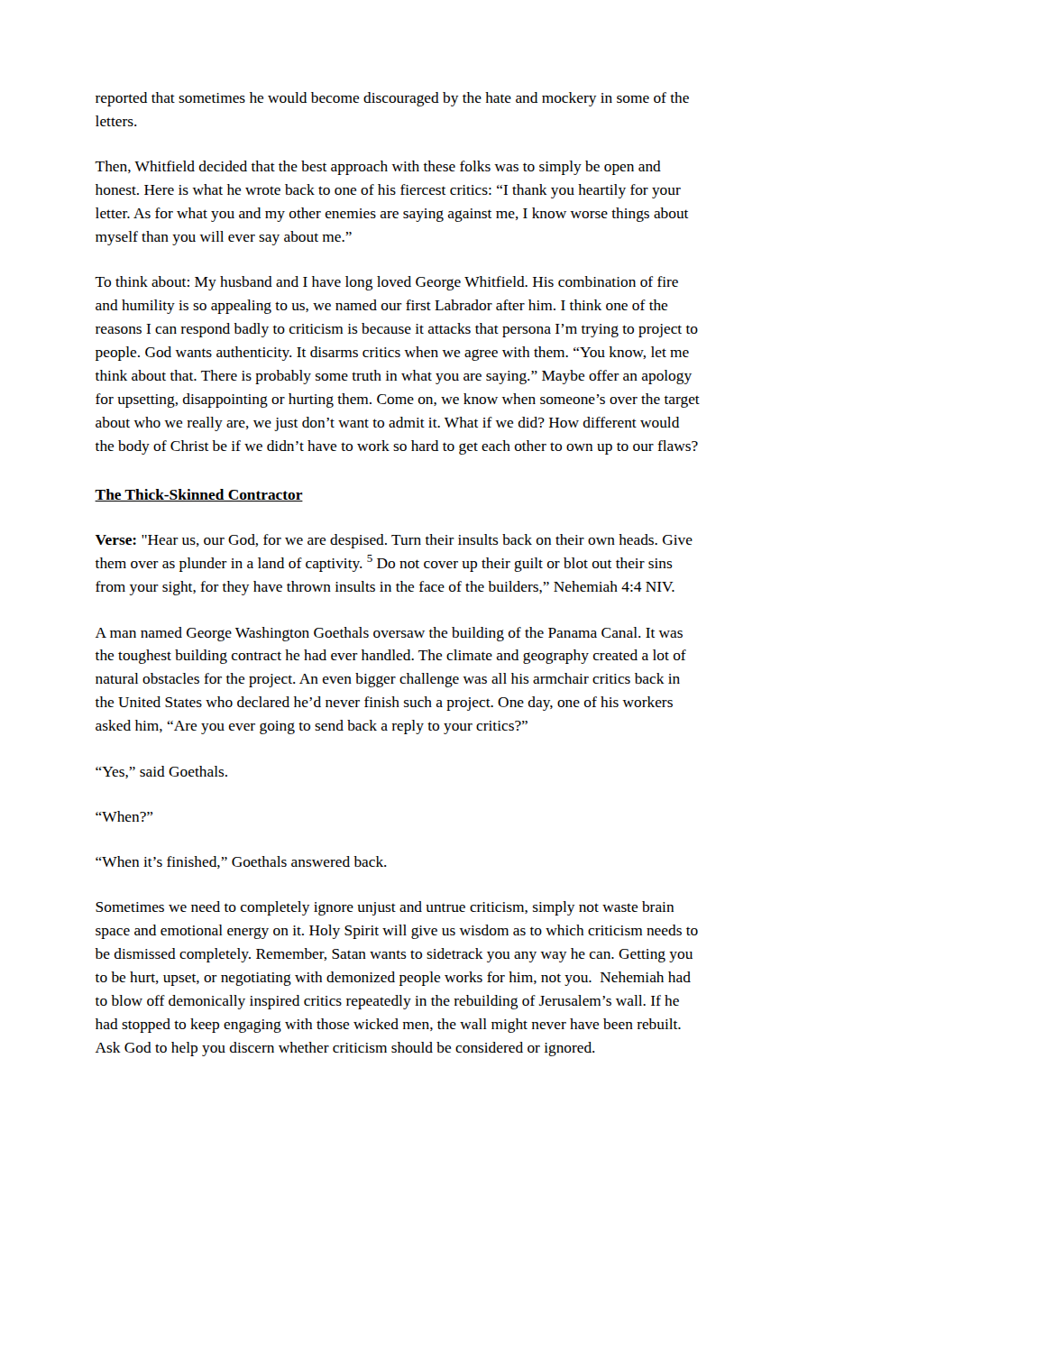reported that sometimes he would become discouraged by the hate and mockery in some of the letters.
Then, Whitfield decided that the best approach with these folks was to simply be open and honest. Here is what he wrote back to one of his fiercest critics: “I thank you heartily for your letter. As for what you and my other enemies are saying against me, I know worse things about myself than you will ever say about me.”
To think about: My husband and I have long loved George Whitfield. His combination of fire and humility is so appealing to us, we named our first Labrador after him. I think one of the reasons I can respond badly to criticism is because it attacks that persona I’m trying to project to people. God wants authenticity. It disarms critics when we agree with them. “You know, let me think about that. There is probably some truth in what you are saying.” Maybe offer an apology for upsetting, disappointing or hurting them. Come on, we know when someone’s over the target about who we really are, we just don’t want to admit it. What if we did? How different would the body of Christ be if we didn’t have to work so hard to get each other to own up to our flaws?
The Thick-Skinned Contractor
Verse: "Hear us, our God, for we are despised. Turn their insults back on their own heads. Give them over as plunder in a land of captivity. 5 Do not cover up their guilt or blot out their sins from your sight, for they have thrown insults in the face of the builders,” Nehemiah 4:4 NIV.
A man named George Washington Goethals oversaw the building of the Panama Canal. It was the toughest building contract he had ever handled. The climate and geography created a lot of natural obstacles for the project. An even bigger challenge was all his armchair critics back in the United States who declared he’d never finish such a project. One day, one of his workers asked him, “Are you ever going to send back a reply to your critics?”
“Yes,” said Goethals.
“When?”
“When it’s finished,” Goethals answered back.
Sometimes we need to completely ignore unjust and untrue criticism, simply not waste brain space and emotional energy on it. Holy Spirit will give us wisdom as to which criticism needs to be dismissed completely. Remember, Satan wants to sidetrack you any way he can. Getting you to be hurt, upset, or negotiating with demonized people works for him, not you. Nehemiah had to blow off demonically inspired critics repeatedly in the rebuilding of Jerusalem’s wall. If he had stopped to keep engaging with those wicked men, the wall might never have been rebuilt. Ask God to help you discern whether criticism should be considered or ignored.